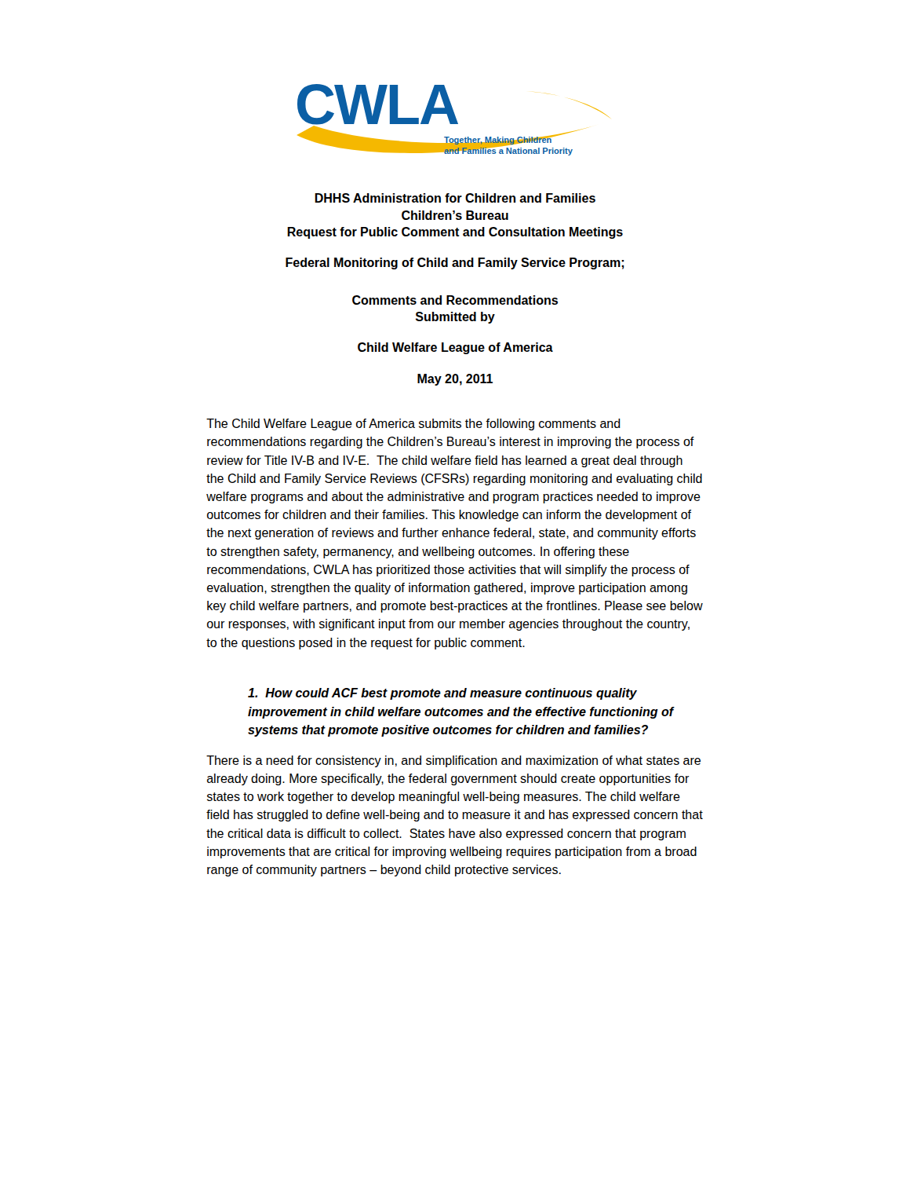CWLA logo Stylized blue letters C W L A with a yellow swoosh, above the tagline "Together, Making Children and Families a National Priority". CWLA Together, Making Children and Families a National Priority
DHHS Administration for Children and Families
Children’s Bureau
Request for Public Comment and Consultation Meetings
Federal Monitoring of Child and Family Service Program;
Comments and Recommendations
Submitted by
Child Welfare League of America
May 20, 2011
The Child Welfare League of America submits the following comments and recommendations regarding the Children’s Bureau’s interest in improving the process of review for Title IV-B and IV-E. The child welfare field has learned a great deal through the Child and Family Service Reviews (CFSRs) regarding monitoring and evaluating child welfare programs and about the administrative and program practices needed to improve outcomes for children and their families. This knowledge can inform the development of the next generation of reviews and further enhance federal, state, and community efforts to strengthen safety, permanency, and wellbeing outcomes. In offering these recommendations, CWLA has prioritized those activities that will simplify the process of evaluation, strengthen the quality of information gathered, improve participation among key child welfare partners, and promote best-practices at the frontlines. Please see below our responses, with significant input from our member agencies throughout the country, to the questions posed in the request for public comment.
1. How could ACF best promote and measure continuous quality improvement in child welfare outcomes and the effective functioning of systems that promote positive outcomes for children and families?
There is a need for consistency in, and simplification and maximization of what states are already doing. More specifically, the federal government should create opportunities for states to work together to develop meaningful well-being measures. The child welfare field has struggled to define well-being and to measure it and has expressed concern that the critical data is difficult to collect. States have also expressed concern that program improvements that are critical for improving wellbeing requires participation from a broad range of community partners – beyond child protective services.